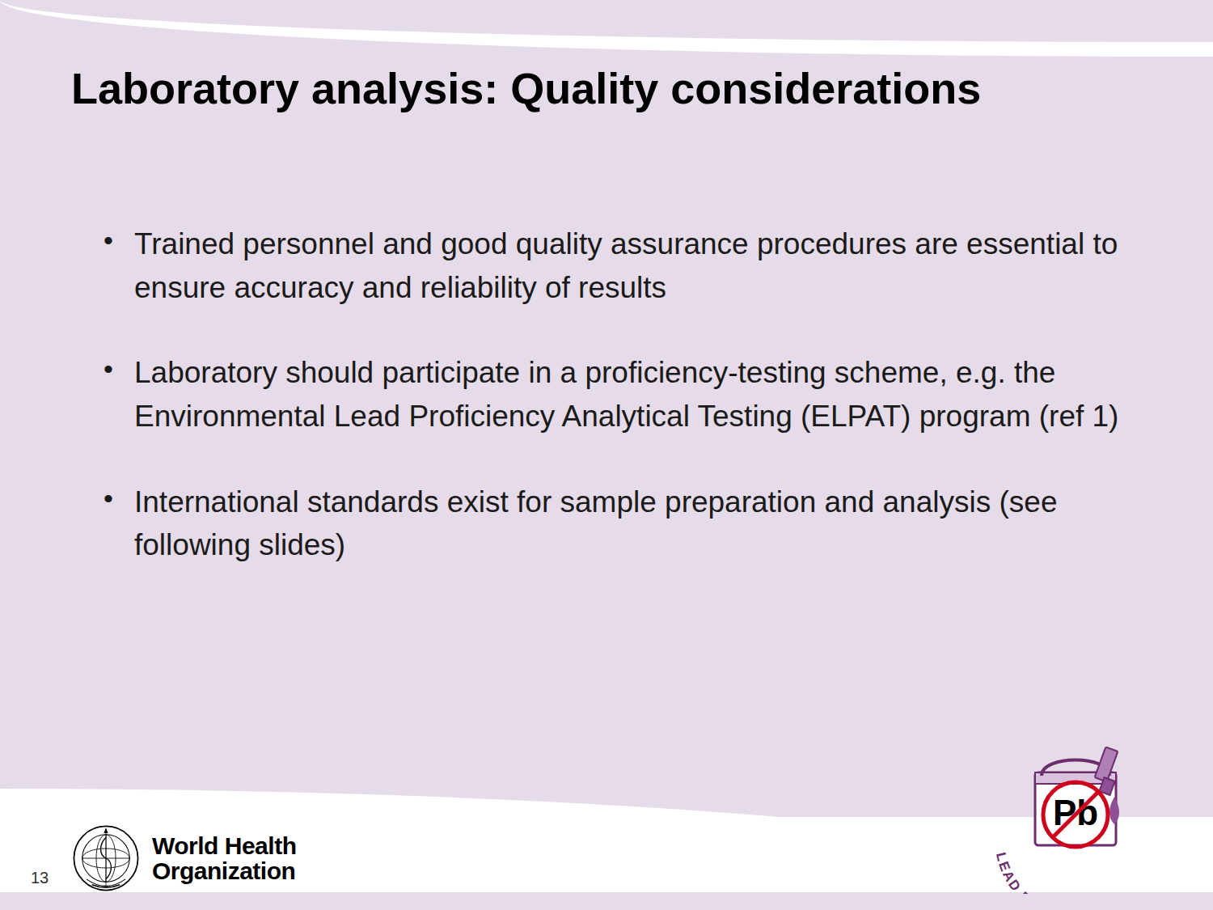Laboratory analysis: Quality considerations
Trained personnel and good quality assurance procedures are essential to ensure accuracy and reliability of results
Laboratory should participate in a proficiency-testing scheme, e.g. the Environmental Lead Proficiency Analytical Testing (ELPAT) program (ref 1)
International standards exist for sample preparation and analysis (see following slides)
13
World Health
Organization
Pb LEAD PAINT ALLIANCE